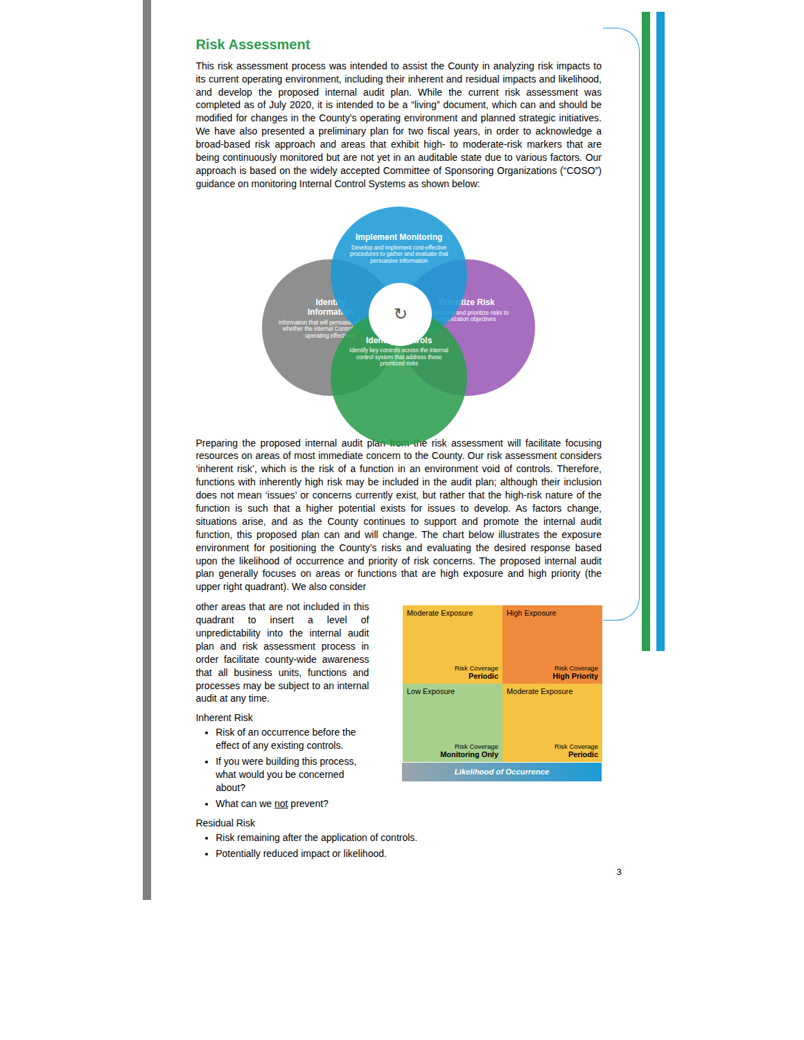Risk Assessment
This risk assessment process was intended to assist the County in analyzing risk impacts to its current operating environment, including their inherent and residual impacts and likelihood, and develop the proposed internal audit plan. While the current risk assessment was completed as of July 2020, it is intended to be a “living” document, which can and should be modified for changes in the County’s operating environment and planned strategic initiatives. We have also presented a preliminary plan for two fiscal years, in order to acknowledge a broad-based risk approach and areas that exhibit high- to moderate-risk markers that are being continuously monitored but are not yet in an auditable state due to various factors. Our approach is based on the widely accepted Committee of Sponsoring Organizations (“COSO”) guidance on monitoring Internal Control Systems as shown below:
Identify
Information Information that will persuasively indicate whether the internal Control system is operating effectively
Prioritize Risk Understand and prioritize risks to organization objectives
Implement Monitoring Develop and implement cost-effective procedures to gather and evaluate that persuasive information
Identify Controls Identify key controls across the internal control system that address those prioritized risks
↻
Preparing the proposed internal audit plan from the risk assessment will facilitate focusing resources on areas of most immediate concern to the County. Our risk assessment considers ‘inherent risk’, which is the risk of a function in an environment void of controls. Therefore, functions with inherently high risk may be included in the audit plan; although their inclusion does not mean ‘issues’ or concerns currently exist, but rather that the high-risk nature of the function is such that a higher potential exists for issues to develop. As factors change, situations arise, and as the County continues to support and promote the internal audit function, this proposed plan can and will change. The chart below illustrates the exposure environment for positioning the County’s risks and evaluating the desired response based upon the likelihood of occurrence and priority of risk concerns. The proposed internal audit plan generally focuses on areas or functions that are high exposure and high priority (the upper right quadrant). We also consider
Risk Impact
Moderate Exposure
Risk Coverage
Periodic
High Exposure
Risk Coverage
High Priority
Low Exposure
Risk Coverage
Monitoring Only
Moderate Exposure
Risk Coverage
Periodic
Likelihood of Occurrence
other areas that are not included in this quadrant to insert a level of unpredictability into the internal audit plan and risk assessment process in order facilitate county-wide awareness that all business units, functions and processes may be subject to an internal audit at any time.
Inherent Risk
Risk of an occurrence before the effect of any existing controls.
If you were building this process, what would you be concerned about?
What can we not prevent?
Residual Risk
Risk remaining after the application of controls.
Potentially reduced impact or likelihood.
3